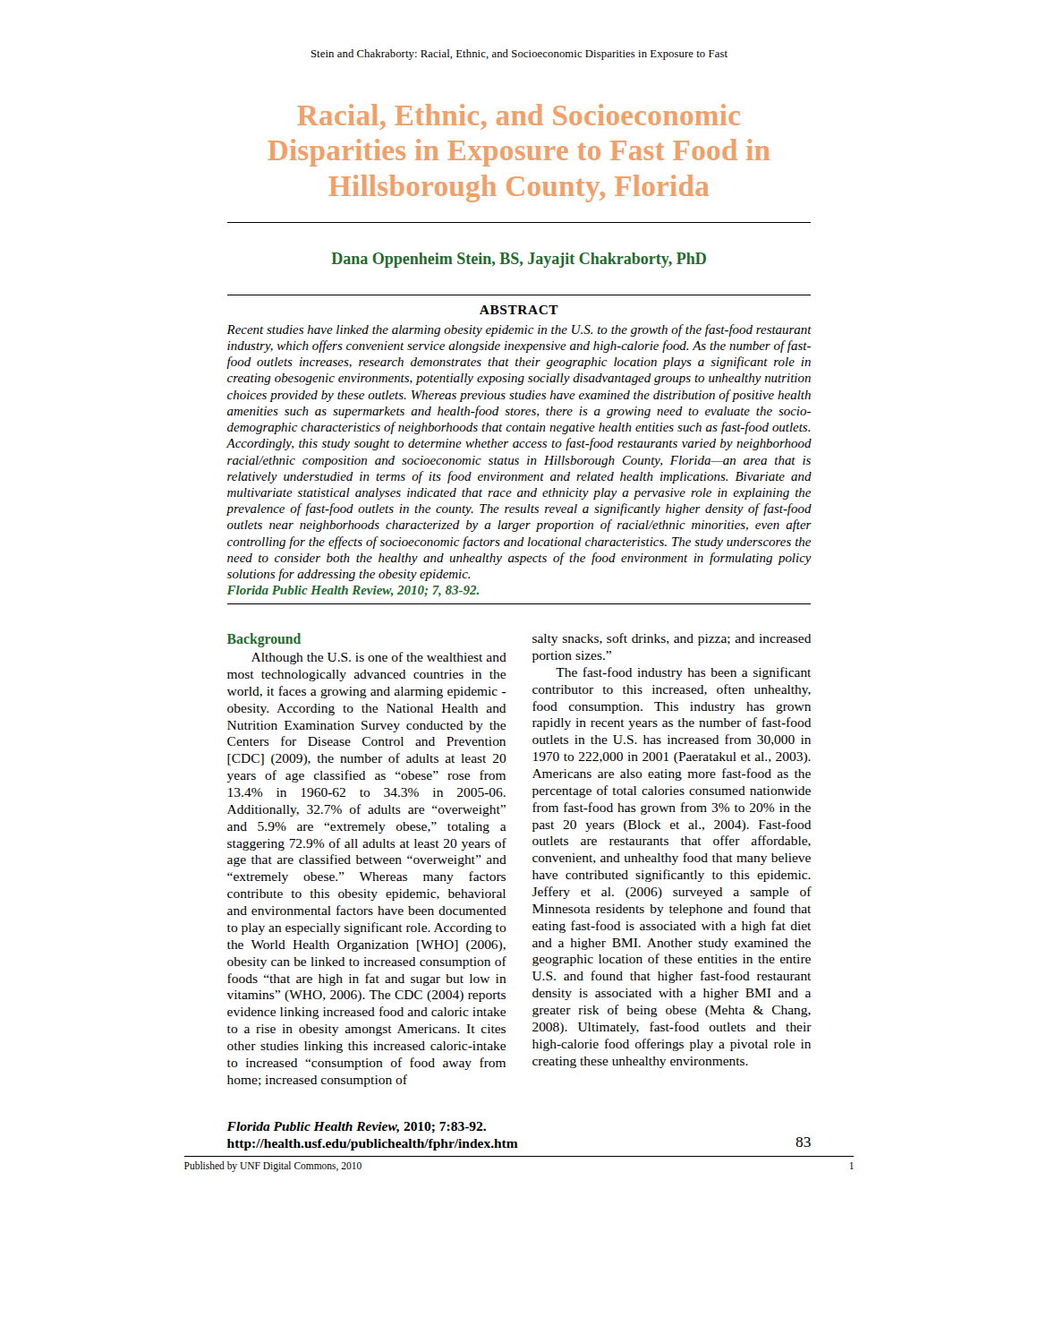Stein and Chakraborty: Racial, Ethnic, and Socioeconomic Disparities in Exposure to Fast
Racial, Ethnic, and Socioeconomic Disparities in Exposure to Fast Food in Hillsborough County, Florida
Dana Oppenheim Stein, BS, Jayajit Chakraborty, PhD
ABSTRACT
Recent studies have linked the alarming obesity epidemic in the U.S. to the growth of the fast-food restaurant industry, which offers convenient service alongside inexpensive and high-calorie food. As the number of fast-food outlets increases, research demonstrates that their geographic location plays a significant role in creating obesogenic environments, potentially exposing socially disadvantaged groups to unhealthy nutrition choices provided by these outlets. Whereas previous studies have examined the distribution of positive health amenities such as supermarkets and health-food stores, there is a growing need to evaluate the socio-demographic characteristics of neighborhoods that contain negative health entities such as fast-food outlets. Accordingly, this study sought to determine whether access to fast-food restaurants varied by neighborhood racial/ethnic composition and socioeconomic status in Hillsborough County, Florida—an area that is relatively understudied in terms of its food environment and related health implications. Bivariate and multivariate statistical analyses indicated that race and ethnicity play a pervasive role in explaining the prevalence of fast-food outlets in the county. The results reveal a significantly higher density of fast-food outlets near neighborhoods characterized by a larger proportion of racial/ethnic minorities, even after controlling for the effects of socioeconomic factors and locational characteristics. The study underscores the need to consider both the healthy and unhealthy aspects of the food environment in formulating policy solutions for addressing the obesity epidemic.
Florida Public Health Review, 2010; 7, 83-92.
Background
Although the U.S. is one of the wealthiest and most technologically advanced countries in the world, it faces a growing and alarming epidemic - obesity. According to the National Health and Nutrition Examination Survey conducted by the Centers for Disease Control and Prevention [CDC] (2009), the number of adults at least 20 years of age classified as “obese” rose from 13.4% in 1960-62 to 34.3% in 2005-06. Additionally, 32.7% of adults are “overweight” and 5.9% are “extremely obese,” totaling a staggering 72.9% of all adults at least 20 years of age that are classified between “overweight” and “extremely obese.” Whereas many factors contribute to this obesity epidemic, behavioral and environmental factors have been documented to play an especially significant role. According to the World Health Organization [WHO] (2006), obesity can be linked to increased consumption of foods “that are high in fat and sugar but low in vitamins” (WHO, 2006). The CDC (2004) reports evidence linking increased food and caloric intake to a rise in obesity amongst Americans. It cites other studies linking this increased caloric-intake to increased “consumption of food away from home; increased consumption of
salty snacks, soft drinks, and pizza; and increased portion sizes.”
The fast-food industry has been a significant contributor to this increased, often unhealthy, food consumption. This industry has grown rapidly in recent years as the number of fast-food outlets in the U.S. has increased from 30,000 in 1970 to 222,000 in 2001 (Paeratakul et al., 2003). Americans are also eating more fast-food as the percentage of total calories consumed nationwide from fast-food has grown from 3% to 20% in the past 20 years (Block et al., 2004). Fast-food outlets are restaurants that offer affordable, convenient, and unhealthy food that many believe have contributed significantly to this epidemic. Jeffery et al. (2006) surveyed a sample of Minnesota residents by telephone and found that eating fast-food is associated with a high fat diet and a higher BMI. Another study examined the geographic location of these entities in the entire U.S. and found that higher fast-food restaurant density is associated with a higher BMI and a greater risk of being obese (Mehta & Chang, 2008). Ultimately, fast-food outlets and their high-calorie food offerings play a pivotal role in creating these unhealthy environments.
Florida Public Health Review, 2010; 7:83-92.
http://health.usf.edu/publichealth/fphr/index.htm
83
Published by UNF Digital Commons, 2010 1